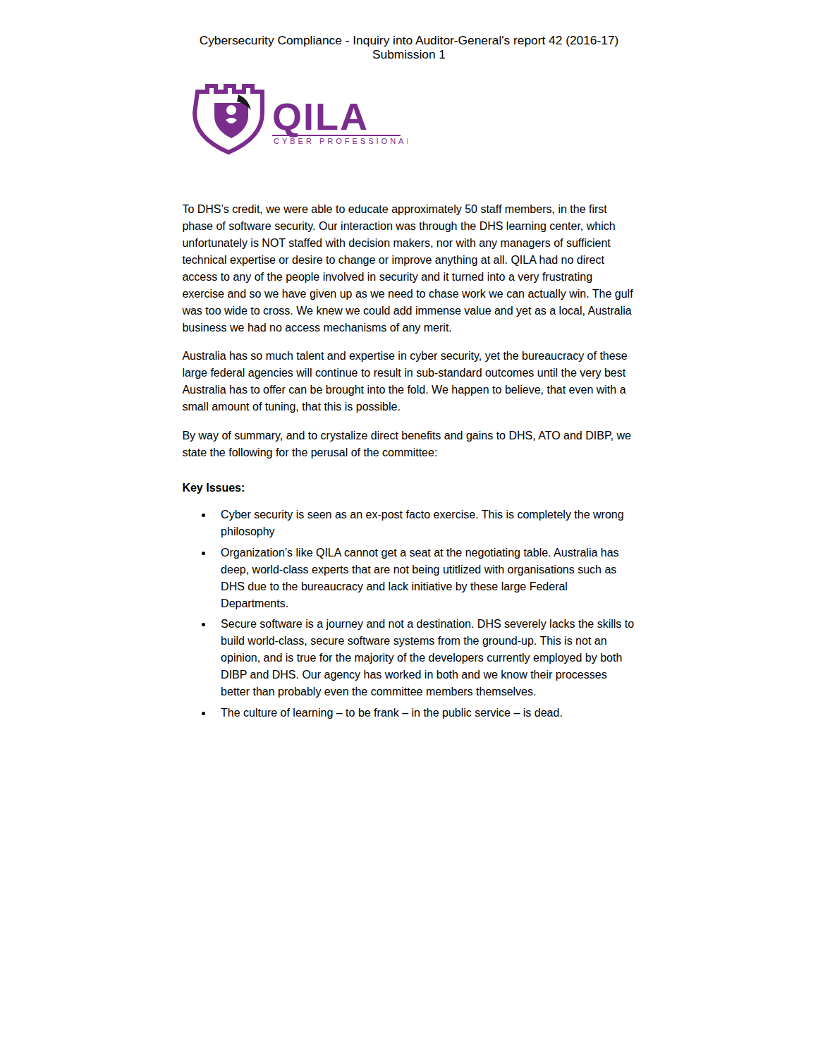Cybersecurity Compliance - Inquiry into Auditor-General's report 42 (2016-17) Submission 1
QILA Cyber Professionals QILA CYBER PROFESSIONALS
To DHS’s credit, we were able to educate approximately 50 staff members, in the first phase of software security. Our interaction was through the DHS learning center, which unfortunately is NOT staffed with decision makers, nor with any managers of sufficient technical expertise or desire to change or improve anything at all. QILA had no direct access to any of the people involved in security and it turned into a very frustrating exercise and so we have given up as we need to chase work we can actually win. The gulf was too wide to cross. We knew we could add immense value and yet as a local, Australia business we had no access mechanisms of any merit.
Australia has so much talent and expertise in cyber security, yet the bureaucracy of these large federal agencies will continue to result in sub-standard outcomes until the very best Australia has to offer can be brought into the fold. We happen to believe, that even with a small amount of tuning, that this is possible.
By way of summary, and to crystalize direct benefits and gains to DHS, ATO and DIBP, we state the following for the perusal of the committee:
Key Issues:
Cyber security is seen as an ex-post facto exercise. This is completely the wrong philosophy
Organization’s like QILA cannot get a seat at the negotiating table. Australia has deep, world-class experts that are not being utitlized with organisations such as DHS due to the bureaucracy and lack initiative by these large Federal Departments.
Secure software is a journey and not a destination. DHS severely lacks the skills to build world-class, secure software systems from the ground-up. This is not an opinion, and is true for the majority of the developers currently employed by both DIBP and DHS. Our agency has worked in both and we know their processes better than probably even the committee members themselves.
The culture of learning – to be frank – in the public service – is dead.